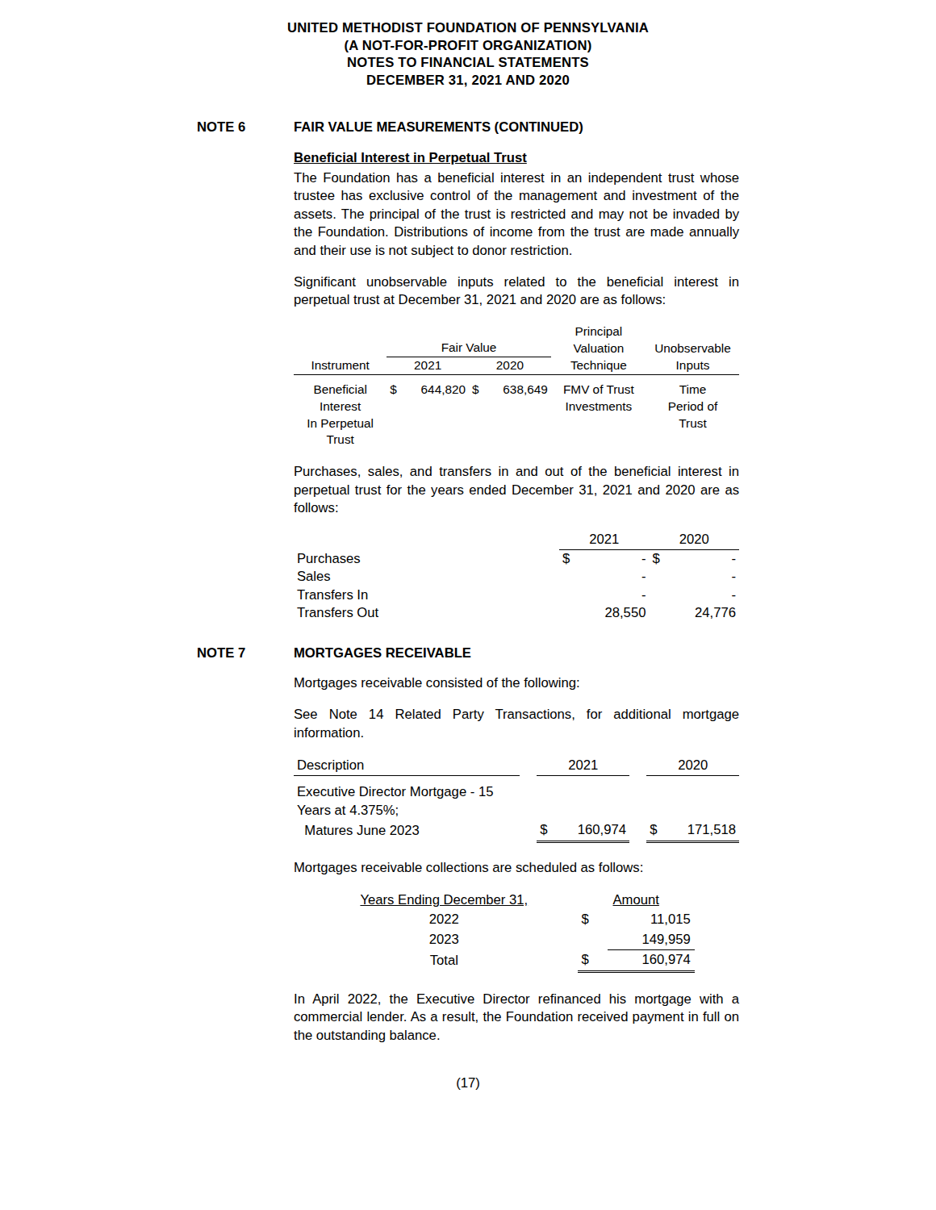UNITED METHODIST FOUNDATION OF PENNSYLVANIA
(A NOT-FOR-PROFIT ORGANIZATION)
NOTES TO FINANCIAL STATEMENTS
DECEMBER 31, 2021 AND 2020
NOTE 6 FAIR VALUE MEASUREMENTS (CONTINUED)
Beneficial Interest in Perpetual Trust
The Foundation has a beneficial interest in an independent trust whose trustee has exclusive control of the management and investment of the assets. The principal of the trust is restricted and may not be invaded by the Foundation. Distributions of income from the trust are made annually and their use is not subject to donor restriction.
Significant unobservable inputs related to the beneficial interest in perpetual trust at December 31, 2021 and 2020 are as follows:
| | | Principal | |
| | Fair Value | Valuation | Unobservable |
| Instrument | 2021 | 2020 | Technique | Inputs |
| Beneficial | $ | 644,820 | $ | 638,649 | FMV of Trust | Time |
| Interest | | | | | Investments | Period of |
| In Perpetual | | | | | | Trust |
| Trust | | | | | | |
Purchases, sales, and transfers in and out of the beneficial interest in perpetual trust for the years ended December 31, 2021 and 2020 are as follows:
| | | 2021 | 2020 |
| Purchases | | $ | - | $ | - |
| Sales | | | - | | - |
| Transfers In | | | - | | - |
| Transfers Out | | | 28,550 | | 24,776 |
NOTE 7 MORTGAGES RECEIVABLE
Mortgages receivable consisted of the following:
See Note 14 Related Party Transactions, for additional mortgage information.
| Description | | 2021 | | 2020 |
| Executive Director Mortgage - 15 Years at 4.375%; | | | | | | |
| Matures June 2023 | | $ | 160,974 | | $ | 171,518 |
Mortgages receivable collections are scheduled as follows:
| Years Ending December 31, | | Amount |
| 2022 | | $ | 11,015 |
| 2023 | | | 149,959 |
| Total | | $ | 160,974 |
In April 2022, the Executive Director refinanced his mortgage with a commercial lender. As a result, the Foundation received payment in full on the outstanding balance.
(17)